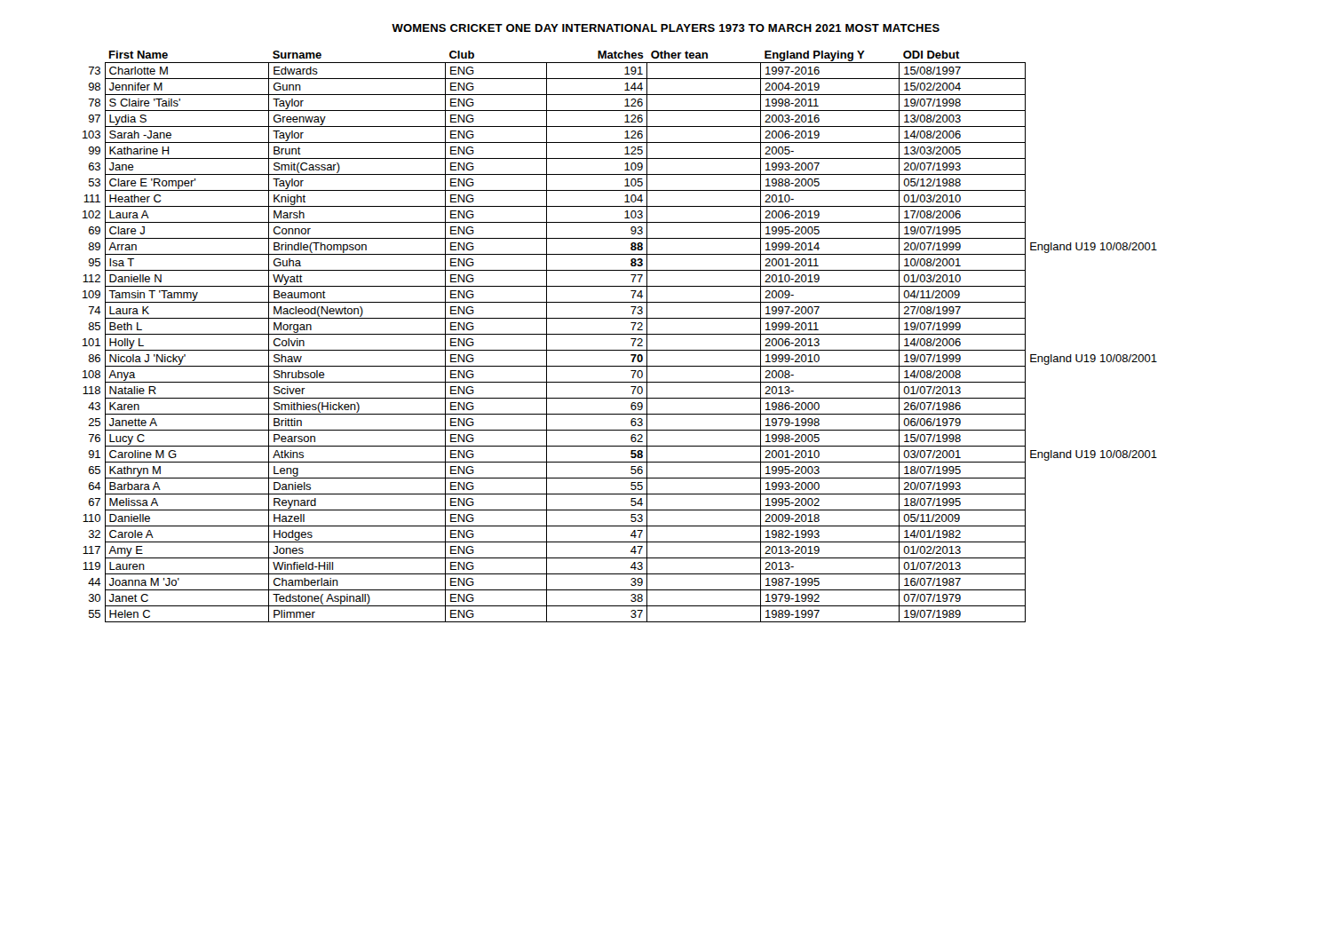WOMENS CRICKET ONE DAY INTERNATIONAL PLAYERS 1973 TO MARCH 2021 MOST MATCHES
| | First Name | Surname | Club | Matches | Other tean | England Playing Y | ODI Debut | |
| --- | --- | --- | --- | --- | --- | --- | --- | --- |
| 73 | Charlotte M | Edwards | ENG | 191 | | 1997-2016 | 15/08/1997 | |
| 98 | Jennifer M | Gunn | ENG | 144 | | 2004-2019 | 15/02/2004 | |
| 78 | S Claire 'Tails' | Taylor | ENG | 126 | | 1998-2011 | 19/07/1998 | |
| 97 | Lydia S | Greenway | ENG | 126 | | 2003-2016 | 13/08/2003 | |
| 103 | Sarah -Jane | Taylor | ENG | 126 | | 2006-2019 | 14/08/2006 | |
| 99 | Katharine H | Brunt | ENG | 125 | | 2005- | 13/03/2005 | |
| 63 | Jane | Smit(Cassar) | ENG | 109 | | 1993-2007 | 20/07/1993 | |
| 53 | Clare E 'Romper' | Taylor | ENG | 105 | | 1988-2005 | 05/12/1988 | |
| 111 | Heather C | Knight | ENG | 104 | | 2010- | 01/03/2010 | |
| 102 | Laura A | Marsh | ENG | 103 | | 2006-2019 | 17/08/2006 | |
| 69 | Clare J | Connor | ENG | 93 | | 1995-2005 | 19/07/1995 | |
| 89 | Arran | Brindle(Thompson | ENG | 88 | | 1999-2014 | 20/07/1999 | England U19 10/08/2001 |
| 95 | Isa T | Guha | ENG | 83 | | 2001-2011 | 10/08/2001 | |
| 112 | Danielle N | Wyatt | ENG | 77 | | 2010-2019 | 01/03/2010 | |
| 109 | Tamsin T 'Tammy | Beaumont | ENG | 74 | | 2009- | 04/11/2009 | |
| 74 | Laura K | Macleod(Newton) | ENG | 73 | | 1997-2007 | 27/08/1997 | |
| 85 | Beth L | Morgan | ENG | 72 | | 1999-2011 | 19/07/1999 | |
| 101 | Holly L | Colvin | ENG | 72 | | 2006-2013 | 14/08/2006 | |
| 86 | Nicola J 'Nicky' | Shaw | ENG | 70 | | 1999-2010 | 19/07/1999 | England U19 10/08/2001 |
| 108 | Anya | Shrubsole | ENG | 70 | | 2008- | 14/08/2008 | |
| 118 | Natalie R | Sciver | ENG | 70 | | 2013- | 01/07/2013 | |
| 43 | Karen | Smithies(Hicken) | ENG | 69 | | 1986-2000 | 26/07/1986 | |
| 25 | Janette A | Brittin | ENG | 63 | | 1979-1998 | 06/06/1979 | |
| 76 | Lucy C | Pearson | ENG | 62 | | 1998-2005 | 15/07/1998 | |
| 91 | Caroline M G | Atkins | ENG | 58 | | 2001-2010 | 03/07/2001 | England U19 10/08/2001 |
| 65 | Kathryn M | Leng | ENG | 56 | | 1995-2003 | 18/07/1995 | |
| 64 | Barbara A | Daniels | ENG | 55 | | 1993-2000 | 20/07/1993 | |
| 67 | Melissa A | Reynard | ENG | 54 | | 1995-2002 | 18/07/1995 | |
| 110 | Danielle | Hazell | ENG | 53 | | 2009-2018 | 05/11/2009 | |
| 32 | Carole A | Hodges | ENG | 47 | | 1982-1993 | 14/01/1982 | |
| 117 | Amy E | Jones | ENG | 47 | | 2013-2019 | 01/02/2013 | |
| 119 | Lauren | Winfield-Hill | ENG | 43 | | 2013- | 01/07/2013 | |
| 44 | Joanna M 'Jo' | Chamberlain | ENG | 39 | | 1987-1995 | 16/07/1987 | |
| 30 | Janet C | Tedstone( Aspinall) | ENG | 38 | | 1979-1992 | 07/07/1979 | |
| 55 | Helen C | Plimmer | ENG | 37 | | 1989-1997 | 19/07/1989 | |